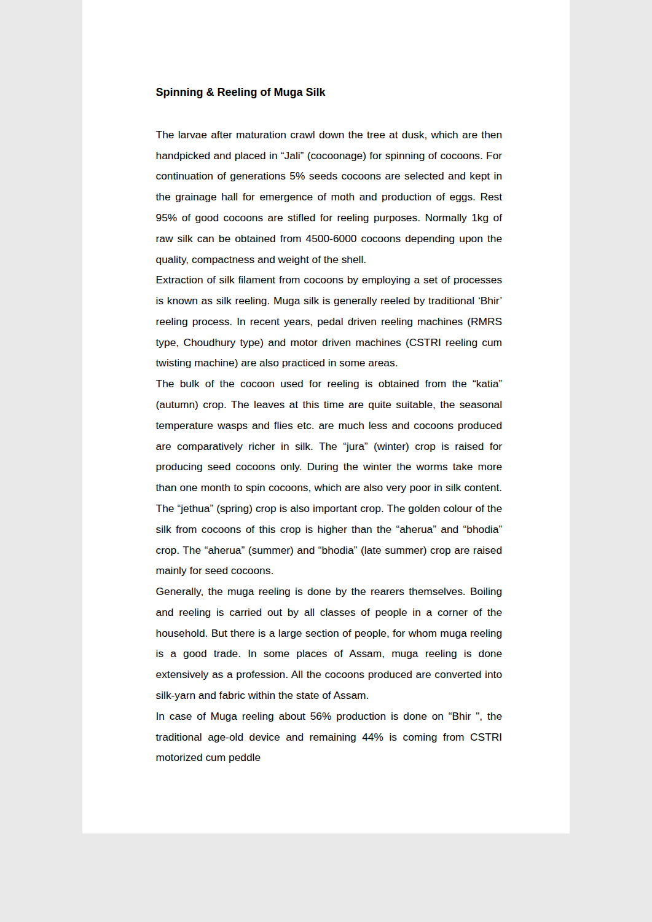Spinning & Reeling of Muga Silk
The larvae after maturation crawl down the tree at dusk, which are then handpicked and placed in “Jali” (cocoonage) for spinning of cocoons. For continuation of generations 5% seeds cocoons are selected and kept in the grainage hall for emergence of moth and production of eggs. Rest 95% of good cocoons are stifled for reeling purposes. Normally 1kg of raw silk can be obtained from 4500-6000 cocoons depending upon the quality, compactness and weight of the shell.
Extraction of silk filament from cocoons by employing a set of processes is known as silk reeling. Muga silk is generally reeled by traditional ‘Bhir’ reeling process. In recent years, pedal driven reeling machines (RMRS type, Choudhury type) and motor driven machines (CSTRI reeling cum twisting machine) are also practiced in some areas.
The bulk of the cocoon used for reeling is obtained from the “katia” (autumn) crop. The leaves at this time are quite suitable, the seasonal temperature wasps and flies etc. are much less and cocoons produced are comparatively richer in silk. The “jura” (winter) crop is raised for producing seed cocoons only. During the winter the worms take more than one month to spin cocoons, which are also very poor in silk content. The “jethua” (spring) crop is also important crop. The golden colour of the silk from cocoons of this crop is higher than the “aherua” and “bhodia” crop. The “aherua” (summer) and “bhodia” (late summer) crop are raised mainly for seed cocoons.
Generally, the muga reeling is done by the rearers themselves. Boiling and reeling is carried out by all classes of people in a corner of the household. But there is a large section of people, for whom muga reeling is a good trade. In some places of Assam, muga reeling is done extensively as a profession. All the cocoons produced are converted into silk-yarn and fabric within the state of Assam.
In case of Muga reeling about 56% production is done on “Bhir ", the traditional age-old device and remaining 44% is coming from CSTRI motorized cum peddle